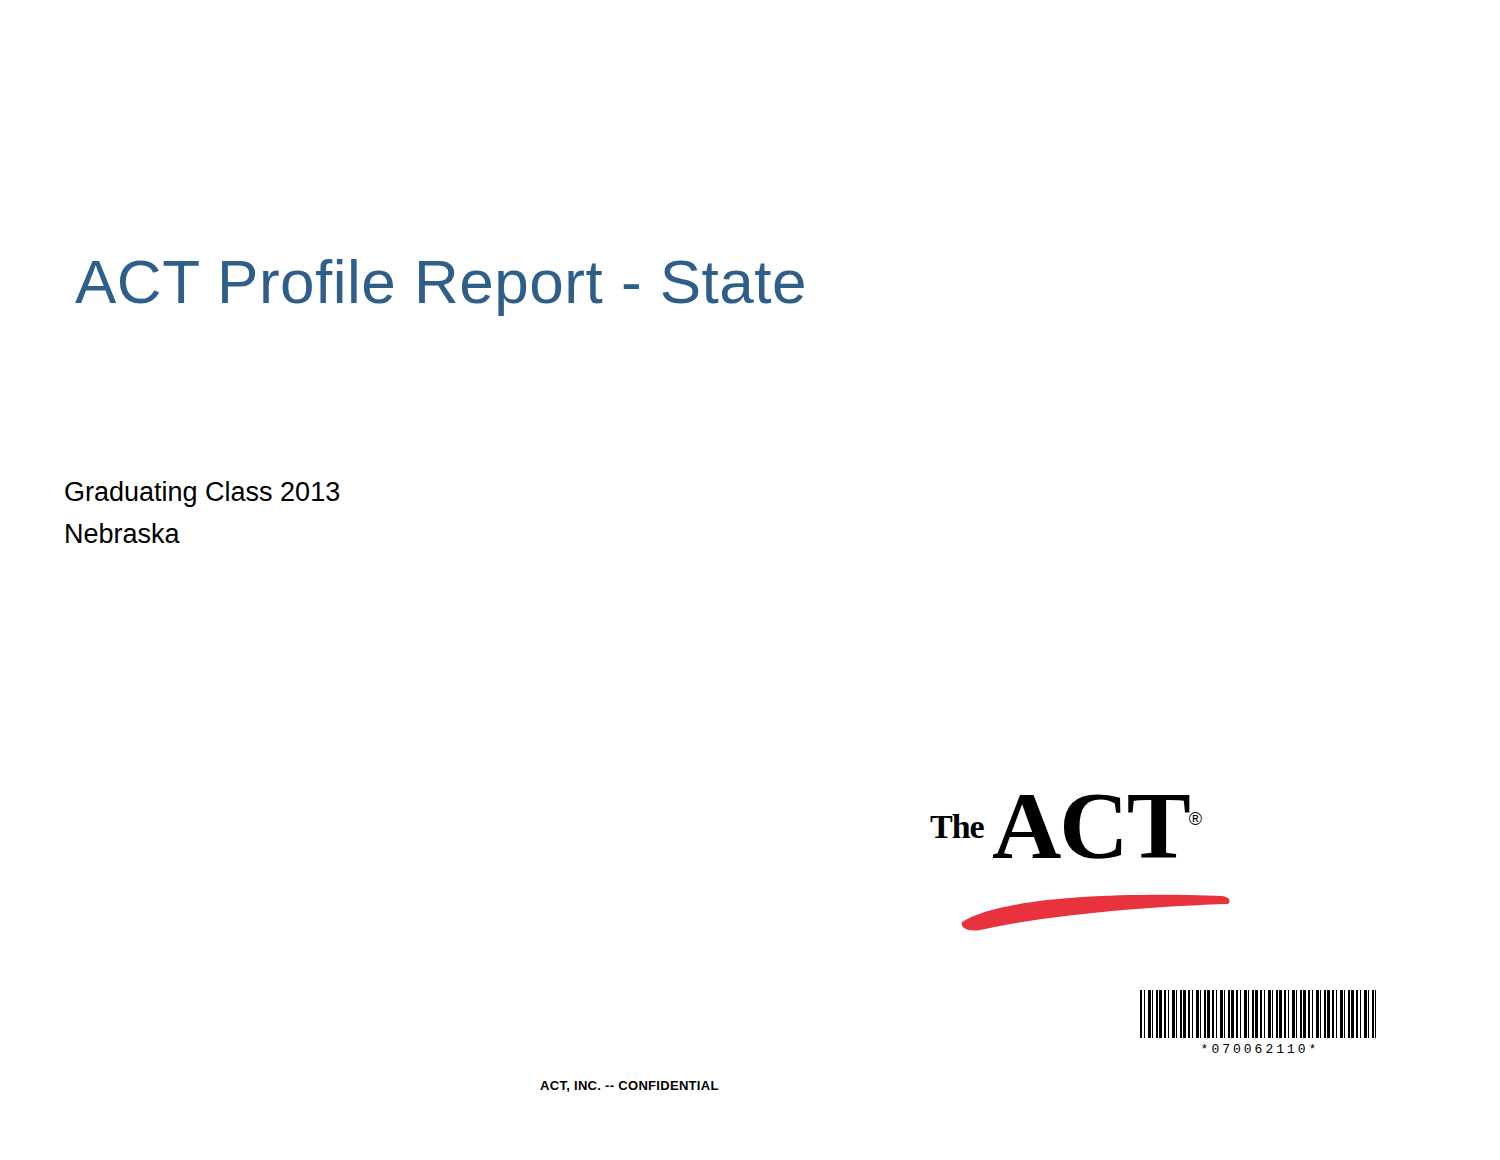ACT Profile Report - State
Graduating Class 2013
Nebraska
The ACT®
ACT, INC. -- CONFIDENTIAL
*070062110*